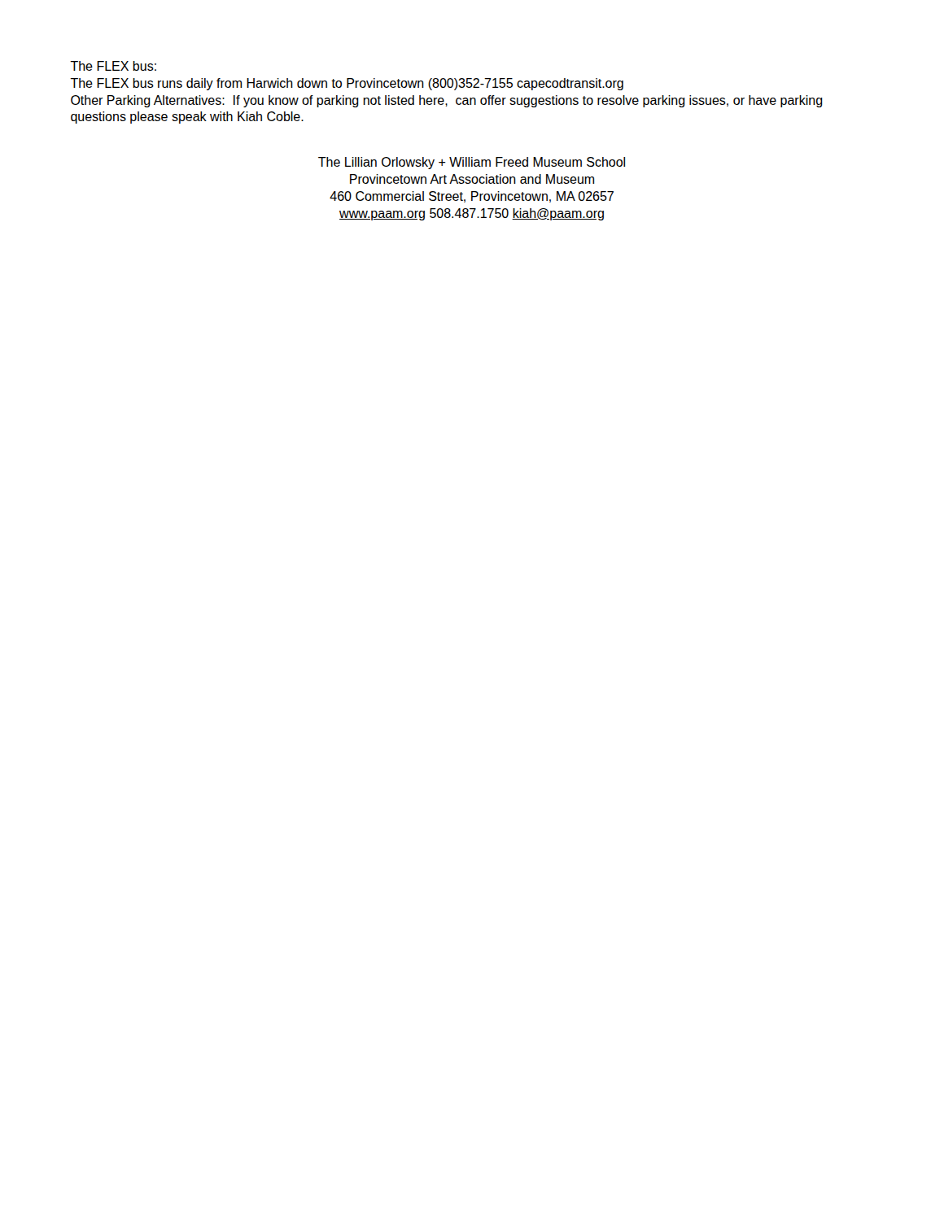The FLEX bus:
The FLEX bus runs daily from Harwich down to Provincetown (800)352-7155 capecodtransit.org
Other Parking Alternatives: If you know of parking not listed here, can offer suggestions to resolve parking issues, or have parking questions please speak with Kiah Coble.
The Lillian Orlowsky + William Freed Museum School
Provincetown Art Association and Museum
460 Commercial Street, Provincetown, MA 02657
www.paam.org 508.487.1750 kiah@paam.org